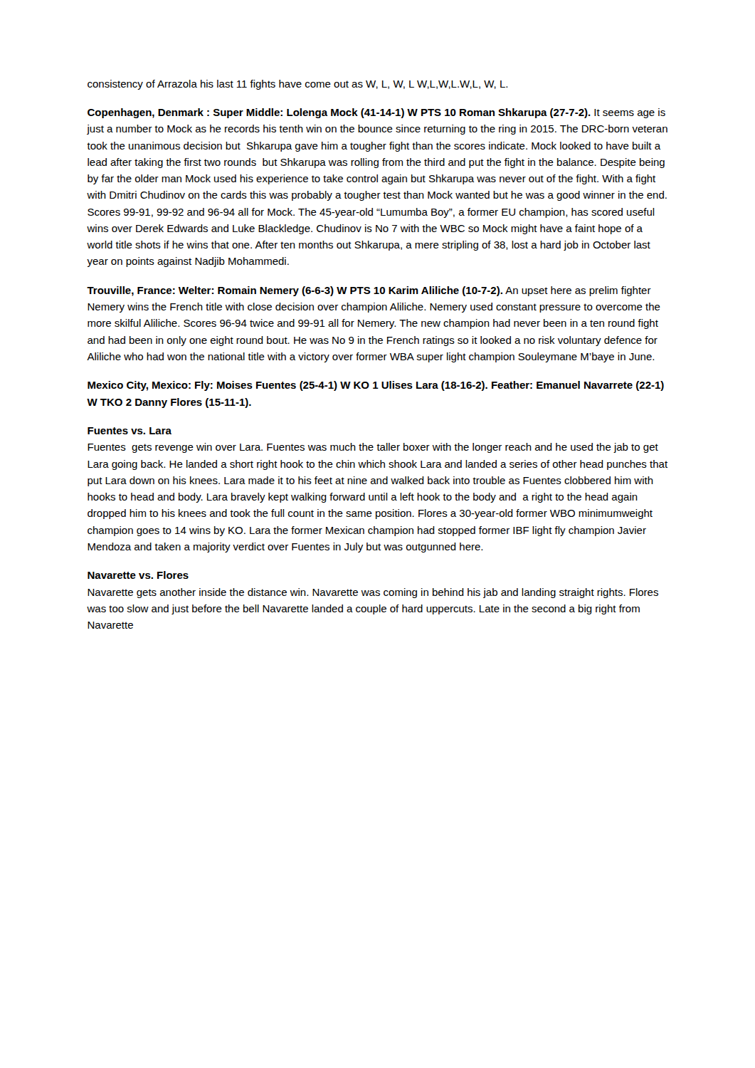consistency of Arrazola his last 11 fights have come out as W, L, W, L W,L,W,L.W,L, W, L.
Copenhagen, Denmark : Super Middle: Lolenga Mock (41-14-1) W PTS 10 Roman Shkarupa (27-7-2). It seems age is just a number to Mock as he records his tenth win on the bounce since returning to the ring in 2015. The DRC-born veteran took the unanimous decision but Shkarupa gave him a tougher fight than the scores indicate. Mock looked to have built a lead after taking the first two rounds but Shkarupa was rolling from the third and put the fight in the balance. Despite being by far the older man Mock used his experience to take control again but Shkarupa was never out of the fight. With a fight with Dmitri Chudinov on the cards this was probably a tougher test than Mock wanted but he was a good winner in the end. Scores 99-91, 99-92 and 96-94 all for Mock. The 45-year-old “Lumumba Boy”, a former EU champion, has scored useful wins over Derek Edwards and Luke Blackledge. Chudinov is No 7 with the WBC so Mock might have a faint hope of a world title shots if he wins that one. After ten months out Shkarupa, a mere stripling of 38, lost a hard job in October last year on points against Nadjib Mohammedi.
Trouville, France: Welter: Romain Nemery (6-6-3) W PTS 10 Karim Aliliche (10-7-2). An upset here as prelim fighter Nemery wins the French title with close decision over champion Aliliche. Nemery used constant pressure to overcome the more skilful Aliliche. Scores 96-94 twice and 99-91 all for Nemery. The new champion had never been in a ten round fight and had been in only one eight round bout. He was No 9 in the French ratings so it looked a no risk voluntary defence for Aliliche who had won the national title with a victory over former WBA super light champion Souleymane M’baye in June.
Mexico City, Mexico: Fly: Moises Fuentes (25-4-1) W KO 1 Ulises Lara (18-16-2). Feather: Emanuel Navarrete (22-1) W TKO 2 Danny Flores (15-11-1).
Fuentes vs. Lara
Fuentes gets revenge win over Lara. Fuentes was much the taller boxer with the longer reach and he used the jab to get Lara going back. He landed a short right hook to the chin which shook Lara and landed a series of other head punches that put Lara down on his knees. Lara made it to his feet at nine and walked back into trouble as Fuentes clobbered him with hooks to head and body. Lara bravely kept walking forward until a left hook to the body and a right to the head again dropped him to his knees and took the full count in the same position. Flores a 30-year-old former WBO minimumweight champion goes to 14 wins by KO. Lara the former Mexican champion had stopped former IBF light fly champion Javier Mendoza and taken a majority verdict over Fuentes in July but was outgunned here.
Navarette vs. Flores
Navarette gets another inside the distance win. Navarette was coming in behind his jab and landing straight rights. Flores was too slow and just before the bell Navarette landed a couple of hard uppercuts. Late in the second a big right from Navarette